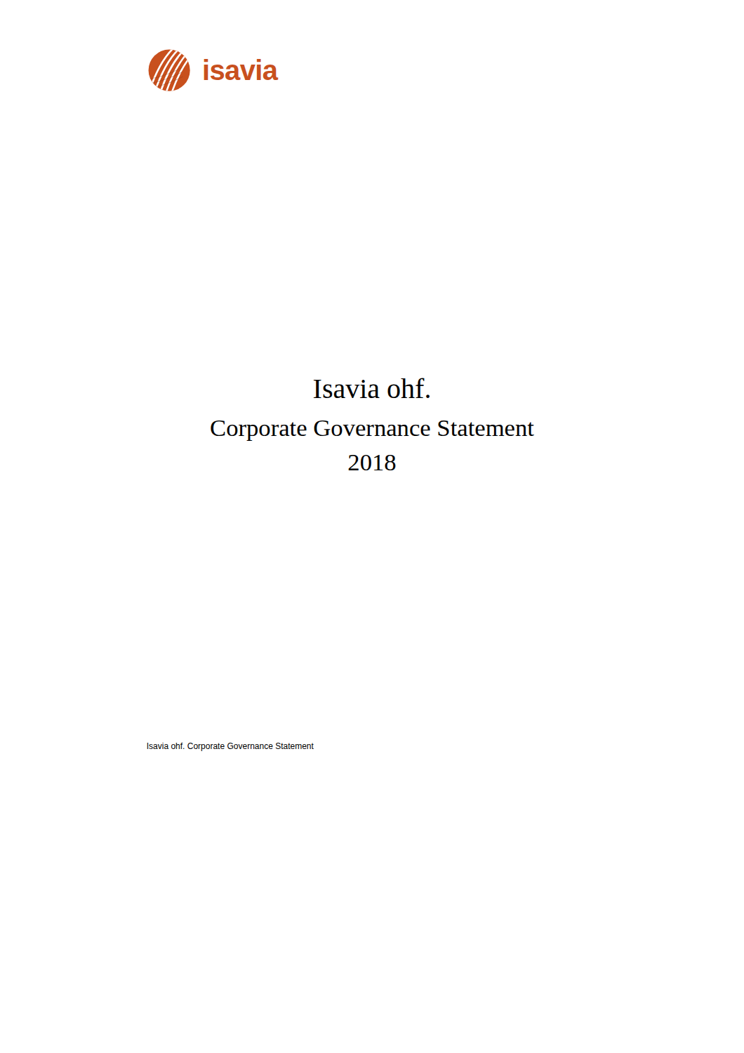isavia
Isavia ohf.
Corporate Governance Statement
2018
Isavia ohf. Corporate Governance Statement